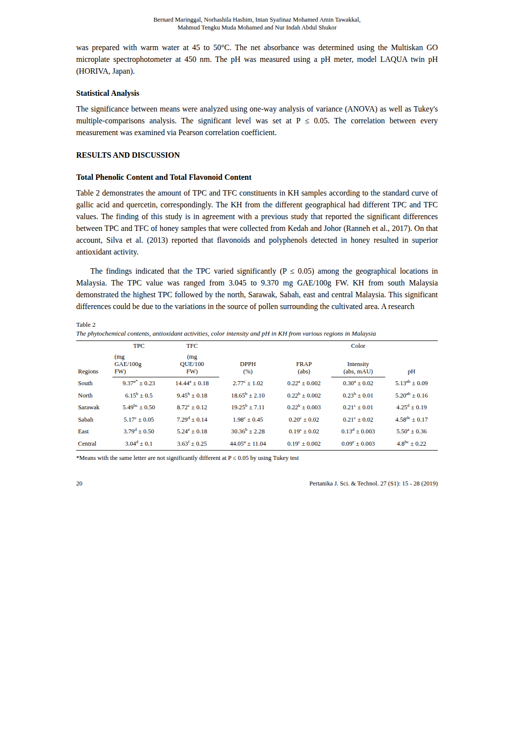Bernard Maringgal, Norhashila Hashim, Intan Syafinaz Mohamed Amin Tawakkal,
Mahmud Tengku Muda Mohamed and Nur Indah Abdul Shukor
was prepared with warm water at 45 to 50°C. The net absorbance was determined using the Multiskan GO microplate spectrophotometer at 450 nm. The pH was measured using a pH meter, model LAQUA twin pH (HORIVA, Japan).
Statistical Analysis
The significance between means were analyzed using one-way analysis of variance (ANOVA) as well as Tukey's multiple-comparisons analysis. The significant level was set at P ≤ 0.05. The correlation between every measurement was examined via Pearson correlation coefficient.
RESULTS AND DISCUSSION
Total Phenolic Content and Total Flavonoid Content
Table 2 demonstrates the amount of TPC and TFC constituents in KH samples according to the standard curve of gallic acid and quercetin, correspondingly. The KH from the different geographical had different TPC and TFC values. The finding of this study is in agreement with a previous study that reported the significant differences between TPC and TFC of honey samples that were collected from Kedah and Johor (Ranneh et al., 2017). On that account, Silva et al. (2013) reported that flavonoids and polyphenols detected in honey resulted in superior antioxidant activity.
The findings indicated that the TPC varied significantly (P ≤ 0.05) among the geographical locations in Malaysia. The TPC value was ranged from 3.045 to 9.370 mg GAE/100g FW. KH from south Malaysia demonstrated the highest TPC followed by the north, Sarawak, Sabah, east and central Malaysia. This significant differences could be due to the variations in the source of pollen surrounding the cultivated area. A research
Table 2 The phytochemical contents, antioxidant activities, color intensity and pH in KH from various regions in Malaysia
| Regions | TPC | TFC | DPPH (%) | FRAP (abs) | Color | pH |
| --- | --- | --- | --- | --- | --- | --- |
| (mg GAE/100g FW) | (mg QUE/100 FW) | Intensity (abs, mAU) |
| South | 9.37 a* ± 0.23 | 14.44 a ± 0.18 | 2.77 c ± 1.02 | 0.22 a ± 0.002 | 0.30 a ± 0.02 | 5.13 ab ± 0.09 |
| North | 6.15 b ± 0.5 | 9.45 b ± 0.18 | 18.65 b ± 2.10 | 0.22 b ± 0.002 | 0.23 b ± 0.01 | 5.20 ab ± 0.16 |
| Sarawak | 5.49 bc ± 0.50 | 8.72 c ± 0.12 | 19.25 b ± 7.11 | 0.22 b ± 0.003 | 0.21 c ± 0.01 | 4.25 d ± 0.19 |
| Sabah | 5.17 c ± 0.05 | 7.29 d ± 0.14 | 1.98 c ± 0.45 | 0.20 c ± 0.02 | 0.21 c ± 0.02 | 4.58 dc ± 0.17 |
| East | 3.79 d ± 0.50 | 5.24 e ± 0.18 | 30.36 b ± 2.28 | 0.19 c ± 0.02 | 0.13 d ± 0.003 | 5.50 a ± 0.36 |
| Central | 3.04 d ± 0.1 | 3.63 f ± 0.25 | 44.05 a ± 11.04 | 0.19 c ± 0.002 | 0.09 e ± 0.003 | 4.8 bc ± 0.22 |
*Means with the same letter are not significantly different at P ≤ 0.05 by using Tukey test
20 Pertanika J. Sci. & Technol. 27 (S1): 15 - 28 (2019)